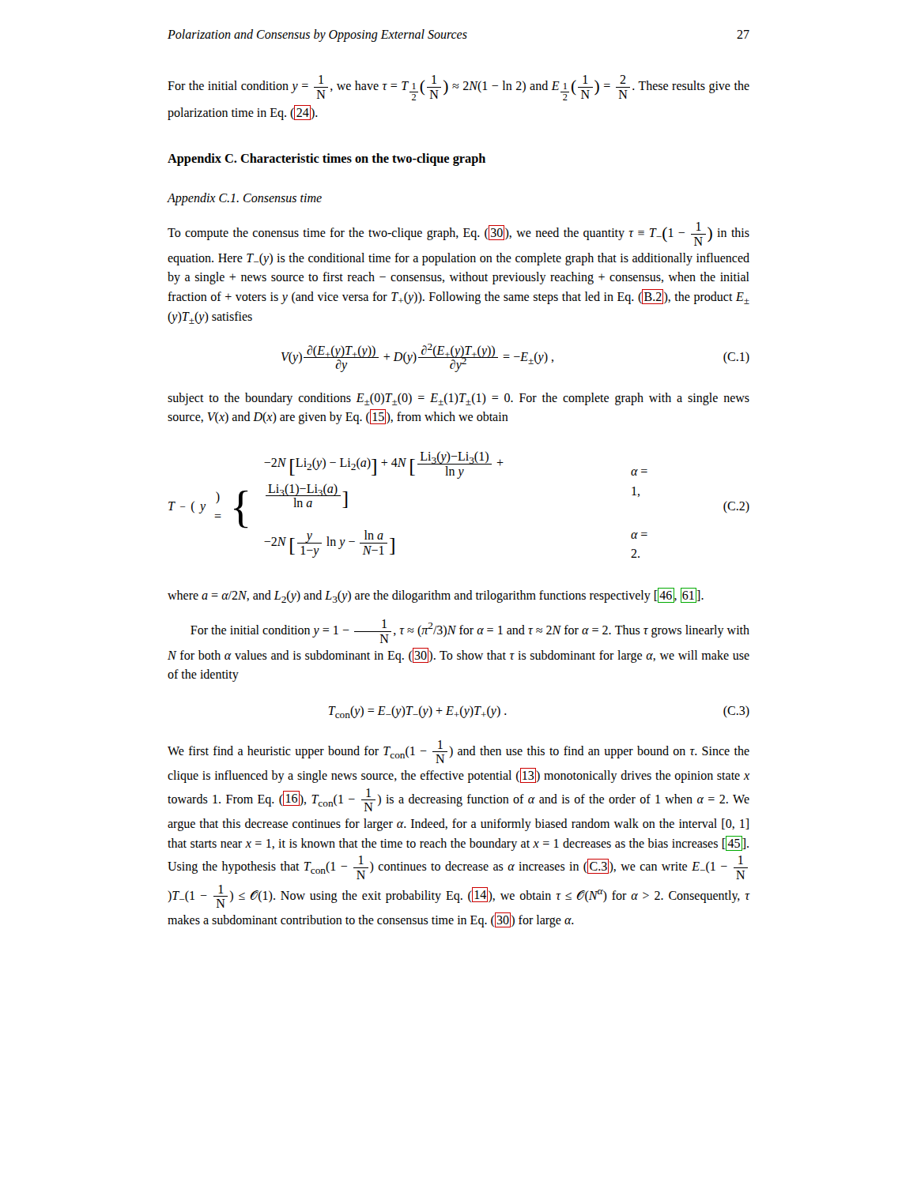Polarization and Consensus by Opposing External Sources 27
For the initial condition y = 1 N, we have τ = T12(1 N) ≈ 2N(1 − ln 2) and E12(1 N) = 2 N. These results give the polarization time in Eq. (24).
Appendix C. Characteristic times on the two-clique graph
Appendix C.1. Consensus time
To compute the conensus time for the two-clique graph, Eq. (30), we need the quantity τ ≡ T−(1 − 1 N) in this equation. Here T−(y) is the conditional time for a population on the complete graph that is additionally influenced by a single + news source to first reach − consensus, without previously reaching + consensus, when the initial fraction of + voters is y (and vice versa for T+(y)). Following the same steps that led in Eq. (B.2), the product E±(y)T±(y) satisfies
V(y)∂(E±(y)T±(y))∂y + D(y)∂2(E±(y)T±(y))∂y2 = −E±(y) ,
(C.1)
subject to the boundary conditions E±(0)T±(0) = E±(1)T±(1) = 0. For the complete graph with a single news source, V(x) and D(x) are given by Eq. (15), from which we obtain
T−(y) = {
| −2 N [ Li 2 ( y ) − Li 2 ( a ) ] + 4 N [ Li 3 ( y )− Li 3 (1) ln y + Li 3 (1)− Li 3 ( a ) ln a ] | α = 1, |
| −2 N [ y 1− y ln y − ln a N −1 ] | α = 2. |
(C.2)
where a = α/2N, and L2(y) and L3(y) are the dilogarithm and trilogarithm functions respectively [46, 61].
For the initial condition y = 1 − 1 N, τ ≈ (π2/3)N for α = 1 and τ ≈ 2N for α = 2. Thus τ grows linearly with N for both α values and is subdominant in Eq. (30). To show that τ is subdominant for large α, we will make use of the identity
Tcon(y) = E−(y)T−(y) + E+(y)T+(y) .
(C.3)
We first find a heuristic upper bound for Tcon(1 − 1 N) and then use this to find an upper bound on τ. Since the clique is influenced by a single news source, the effective potential (13) monotonically drives the opinion state x towards 1. From Eq. (16), Tcon(1 − 1 N) is a decreasing function of α and is of the order of 1 when α = 2. We argue that this decrease continues for larger α. Indeed, for a uniformly biased random walk on the interval [0, 1] that starts near x = 1, it is known that the time to reach the boundary at x = 1 decreases as the bias increases [45]. Using the hypothesis that Tcon(1 − 1 N) continues to decrease as α increases in (C.3), we can write E−(1 − 1 N)T−(1 − 1 N) ≤ 𝒪(1). Now using the exit probability Eq. (14), we obtain τ ≤ 𝒪(Nα) for α > 2. Consequently, τ makes a subdominant contribution to the consensus time in Eq. (30) for large α.